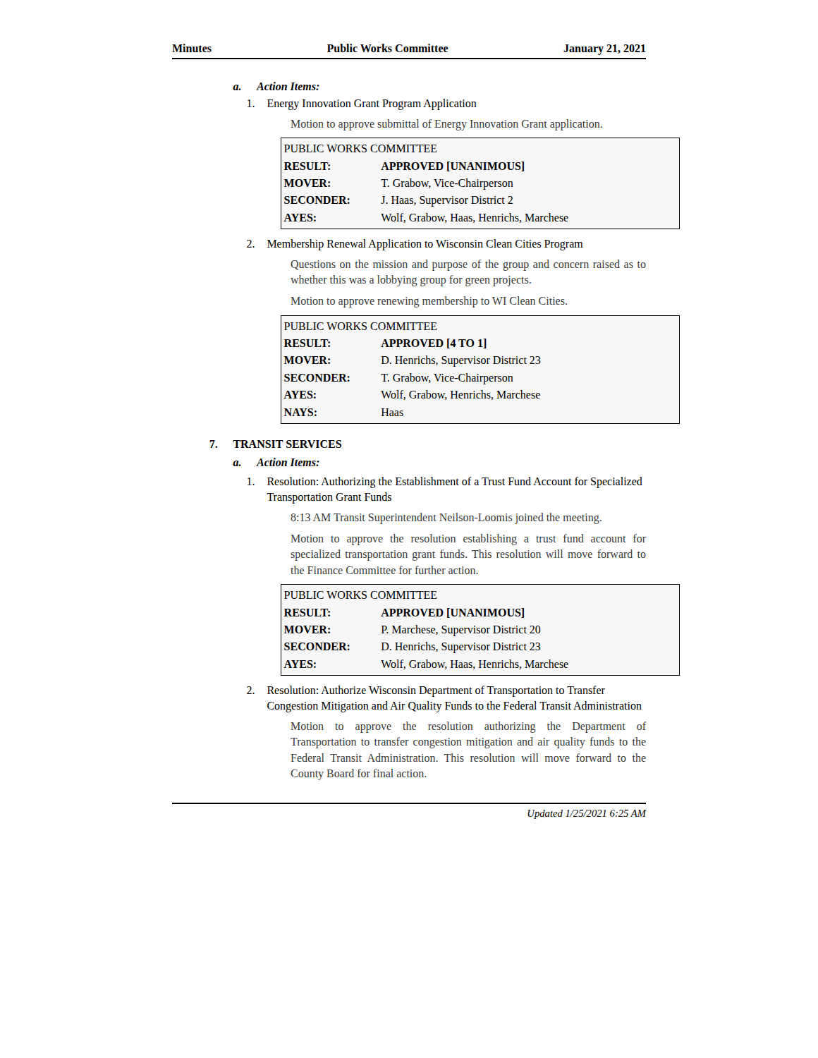Minutes
Public Works Committee
January 21, 2021
a. Action Items:
1.
Energy Innovation Grant Program Application
Motion to approve submittal of Energy Innovation Grant application.
| PUBLIC WORKS COMMITTEE |
| RESULT: | APPROVED [UNANIMOUS] |
| MOVER: | T. Grabow, Vice-Chairperson |
| SECONDER: | J. Haas, Supervisor District 2 |
| AYES: | Wolf, Grabow, Haas, Henrichs, Marchese |
2.
Membership Renewal Application to Wisconsin Clean Cities Program
Questions on the mission and purpose of the group and concern raised as to whether this was a lobbying group for green projects.
Motion to approve renewing membership to WI Clean Cities.
| PUBLIC WORKS COMMITTEE |
| RESULT: | APPROVED [4 TO 1] |
| MOVER: | D. Henrichs, Supervisor District 23 |
| SECONDER: | T. Grabow, Vice-Chairperson |
| AYES: | Wolf, Grabow, Henrichs, Marchese |
| NAYS: | Haas |
7. TRANSIT SERVICES
a. Action Items:
1.
Resolution: Authorizing the Establishment of a Trust Fund Account for Specialized Transportation Grant Funds
8:13 AM Transit Superintendent Neilson-Loomis joined the meeting.
Motion to approve the resolution establishing a trust fund account for specialized transportation grant funds. This resolution will move forward to the Finance Committee for further action.
| PUBLIC WORKS COMMITTEE |
| RESULT: | APPROVED [UNANIMOUS] |
| MOVER: | P. Marchese, Supervisor District 20 |
| SECONDER: | D. Henrichs, Supervisor District 23 |
| AYES: | Wolf, Grabow, Haas, Henrichs, Marchese |
2.
Resolution: Authorize Wisconsin Department of Transportation to Transfer Congestion Mitigation and Air Quality Funds to the Federal Transit Administration
Motion to approve the resolution authorizing the Department of Transportation to transfer congestion mitigation and air quality funds to the Federal Transit Administration. This resolution will move forward to the County Board for final action.
Updated 1/25/2021 6:25 AM